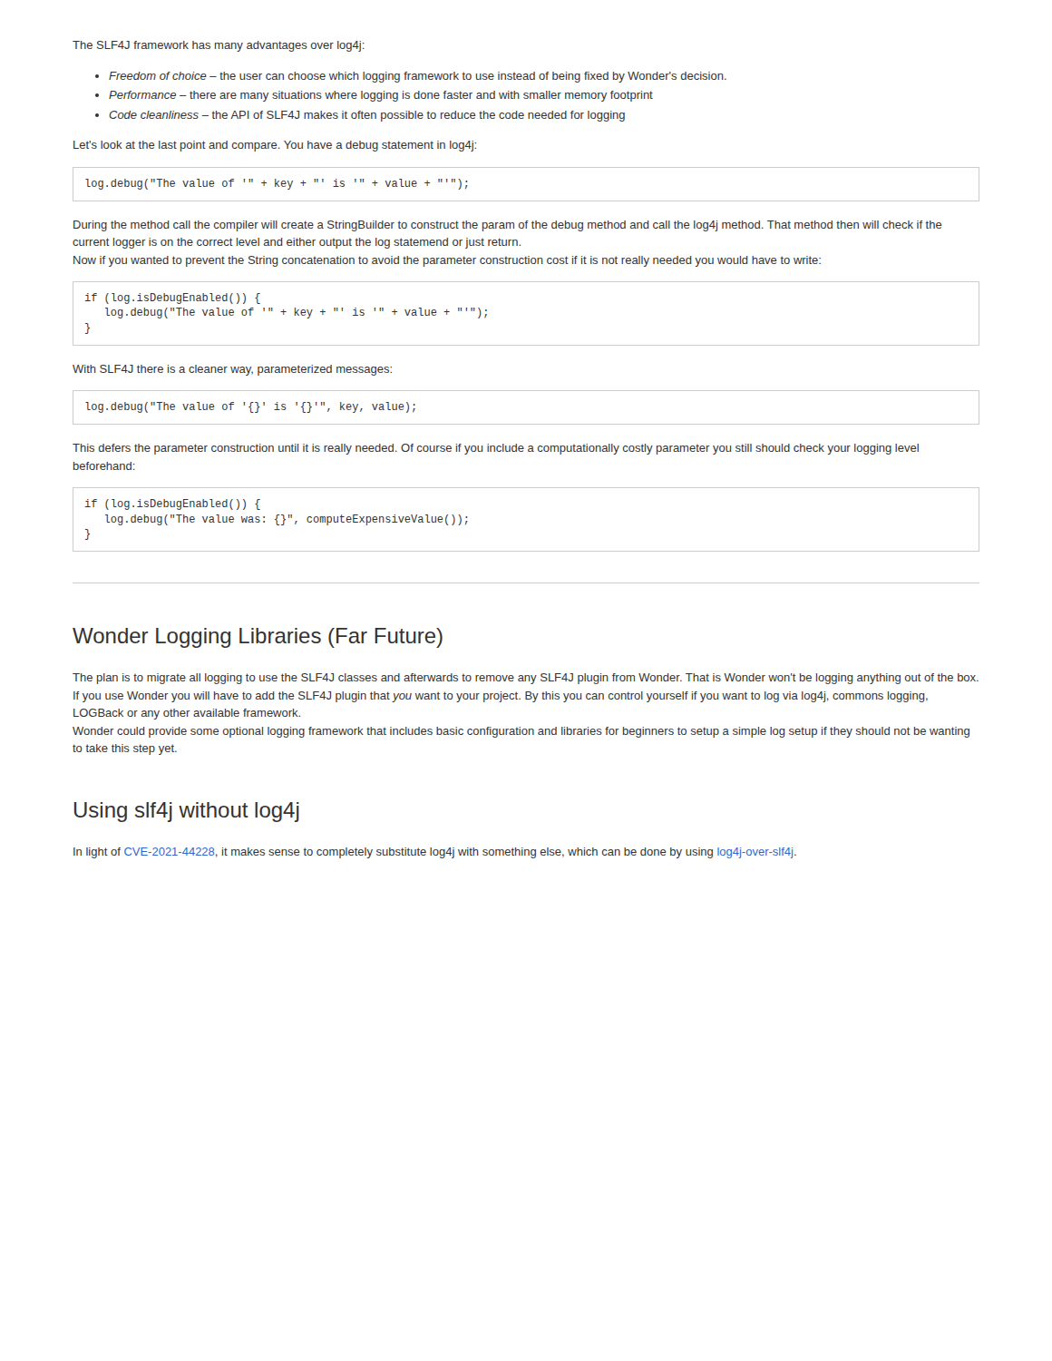The SLF4J framework has many advantages over log4j:
Freedom of choice – the user can choose which logging framework to use instead of being fixed by Wonder's decision.
Performance – there are many situations where logging is done faster and with smaller memory footprint
Code cleanliness – the API of SLF4J makes it often possible to reduce the code needed for logging
Let's look at the last point and compare. You have a debug statement in log4j:
log.debug("The value of '" + key + "' is '" + value + "'");
During the method call the compiler will create a StringBuilder to construct the param of the debug method and call the log4j method. That method then will check if the current logger is on the correct level and either output the log statemend or just return.
Now if you wanted to prevent the String concatenation to avoid the parameter construction cost if it is not really needed you would have to write:
if (log.isDebugEnabled()) {
   log.debug("The value of '" + key + "' is '" + value + "'");
}
With SLF4J there is a cleaner way, parameterized messages:
log.debug("The value of '{}' is '{}'", key, value);
This defers the parameter construction until it is really needed. Of course if you include a computationally costly parameter you still should check your logging level beforehand:
if (log.isDebugEnabled()) {
   log.debug("The value was: {}", computeExpensiveValue());
}
Wonder Logging Libraries (Far Future)
The plan is to migrate all logging to use the SLF4J classes and afterwards to remove any SLF4J plugin from Wonder. That is Wonder won't be logging anything out of the box. If you use Wonder you will have to add the SLF4J plugin that you want to your project. By this you can control yourself if you want to log via log4j, commons logging, LOGBack or any other available framework.
Wonder could provide some optional logging framework that includes basic configuration and libraries for beginners to setup a simple log setup if they should not be wanting to take this step yet.
Using slf4j without log4j
In light of CVE-2021-44228, it makes sense to completely substitute log4j with something else, which can be done by using log4j-over-slf4j.